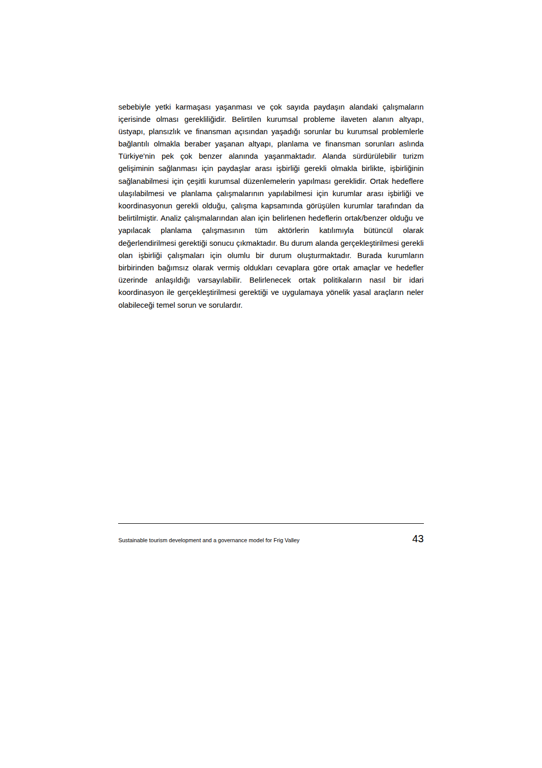sebebiyle yetki karmaşası yaşanması ve çok sayıda paydaşın alandaki çalışmaların içerisinde olması gerekliliğidir. Belirtilen kurumsal probleme ilaveten alanın altyapı, üstyapı, plansızlık ve finansman açısından yaşadığı sorunlar bu kurumsal problemlerle bağlantılı olmakla beraber yaşanan altyapı, planlama ve finansman sorunları aslında Türkiye'nin pek çok benzer alanında yaşanmaktadır. Alanda sürdürülebilir turizm gelişiminin sağlanması için paydaşlar arası işbirliği gerekli olmakla birlikte, işbirliğinin sağlanabilmesi için çeşitli kurumsal düzenlemelerin yapılması gereklidir. Ortak hedeflere ulaşılabilmesi ve planlama çalışmalarının yapılabilmesi için kurumlar arası işbirliği ve koordinasyonun gerekli olduğu, çalışma kapsamında görüşülen kurumlar tarafından da belirtilmiştir. Analiz çalışmalarından alan için belirlenen hedeflerin ortak/benzer olduğu ve yapılacak planlama çalışmasının tüm aktörlerin katılımıyla bütüncül olarak değerlendirilmesi gerektiği sonucu çıkmaktadır. Bu durum alanda gerçekleştirilmesi gerekli olan işbirliği çalışmaları için olumlu bir durum oluşturmaktadır. Burada kurumların birbirinden bağımsız olarak vermiş oldukları cevaplara göre ortak amaçlar ve hedefler üzerinde anlaşıldığı varsayılabilir. Belirlenecek ortak politikaların nasıl bir idari koordinasyon ile gerçekleştirilmesi gerektiği ve uygulamaya yönelik yasal araçların neler olabileceği temel sorun ve sorulardır.
Sustainable tourism development and a governance model for Frig Valley
43